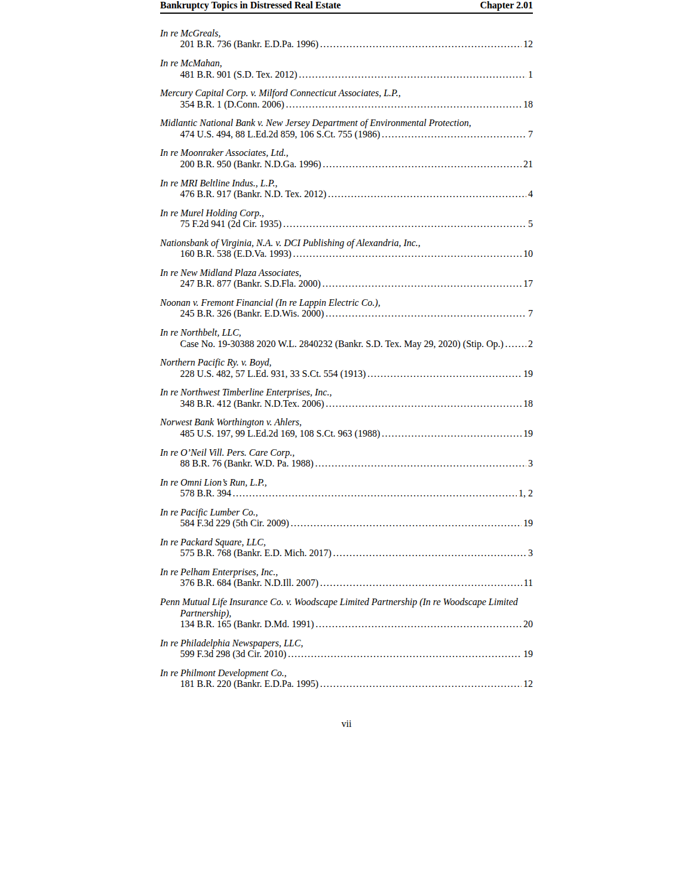Bankruptcy Topics in Distressed Real Estate Chapter 2.01
In re McGreals,
201 B.R. 736 (Bankr. E.D.Pa. 1996) 12
In re McMahan,
481 B.R. 901 (S.D. Tex. 2012) 1
Mercury Capital Corp. v. Milford Connecticut Associates, L.P.,
354 B.R. 1 (D.Conn. 2006) 18
Midlantic National Bank v. New Jersey Department of Environmental Protection,
474 U.S. 494, 88 L.Ed.2d 859, 106 S.Ct. 755 (1986) 7
In re Moonraker Associates, Ltd.,
200 B.R. 950 (Bankr. N.D.Ga. 1996) 21
In re MRI Beltline Indus., L.P.,
476 B.R. 917 (Bankr. N.D. Tex. 2012) 4
In re Murel Holding Corp.,
75 F.2d 941 (2d Cir. 1935) 5
Nationsbank of Virginia, N.A. v. DCI Publishing of Alexandria, Inc.,
160 B.R. 538 (E.D.Va. 1993) 10
In re New Midland Plaza Associates,
247 B.R. 877 (Bankr. S.D.Fla. 2000) 17
Noonan v. Fremont Financial (In re Lappin Electric Co.),
245 B.R. 326 (Bankr. E.D.Wis. 2000) 7
In re Northbelt, LLC,
Case No. 19-30388 2020 W.L. 2840232 (Bankr. S.D. Tex. May 29, 2020) (Stip. Op.) 2
Northern Pacific Ry. v. Boyd,
228 U.S. 482, 57 L.Ed. 931, 33 S.Ct. 554 (1913) 19
In re Northwest Timberline Enterprises, Inc.,
348 B.R. 412 (Bankr. N.D.Tex. 2006) 18
Norwest Bank Worthington v. Ahlers,
485 U.S. 197, 99 L.Ed.2d 169, 108 S.Ct. 963 (1988) 19
In re O’Neil Vill. Pers. Care Corp.,
88 B.R. 76 (Bankr. W.D. Pa. 1988) 3
In re Omni Lion’s Run, L.P.,
578 B.R. 394 1, 2
In re Pacific Lumber Co.,
584 F.3d 229 (5th Cir. 2009) 19
In re Packard Square, LLC,
575 B.R. 768 (Bankr. E.D. Mich. 2017) 3
In re Pelham Enterprises, Inc.,
376 B.R. 684 (Bankr. N.D.Ill. 2007) 11
Penn Mutual Life Insurance Co. v. Woodscape Limited Partnership (In re Woodscape Limited
Partnership),
134 B.R. 165 (Bankr. D.Md. 1991) 20
In re Philadelphia Newspapers, LLC,
599 F.3d 298 (3d Cir. 2010) 19
In re Philmont Development Co.,
181 B.R. 220 (Bankr. E.D.Pa. 1995) 12
vii